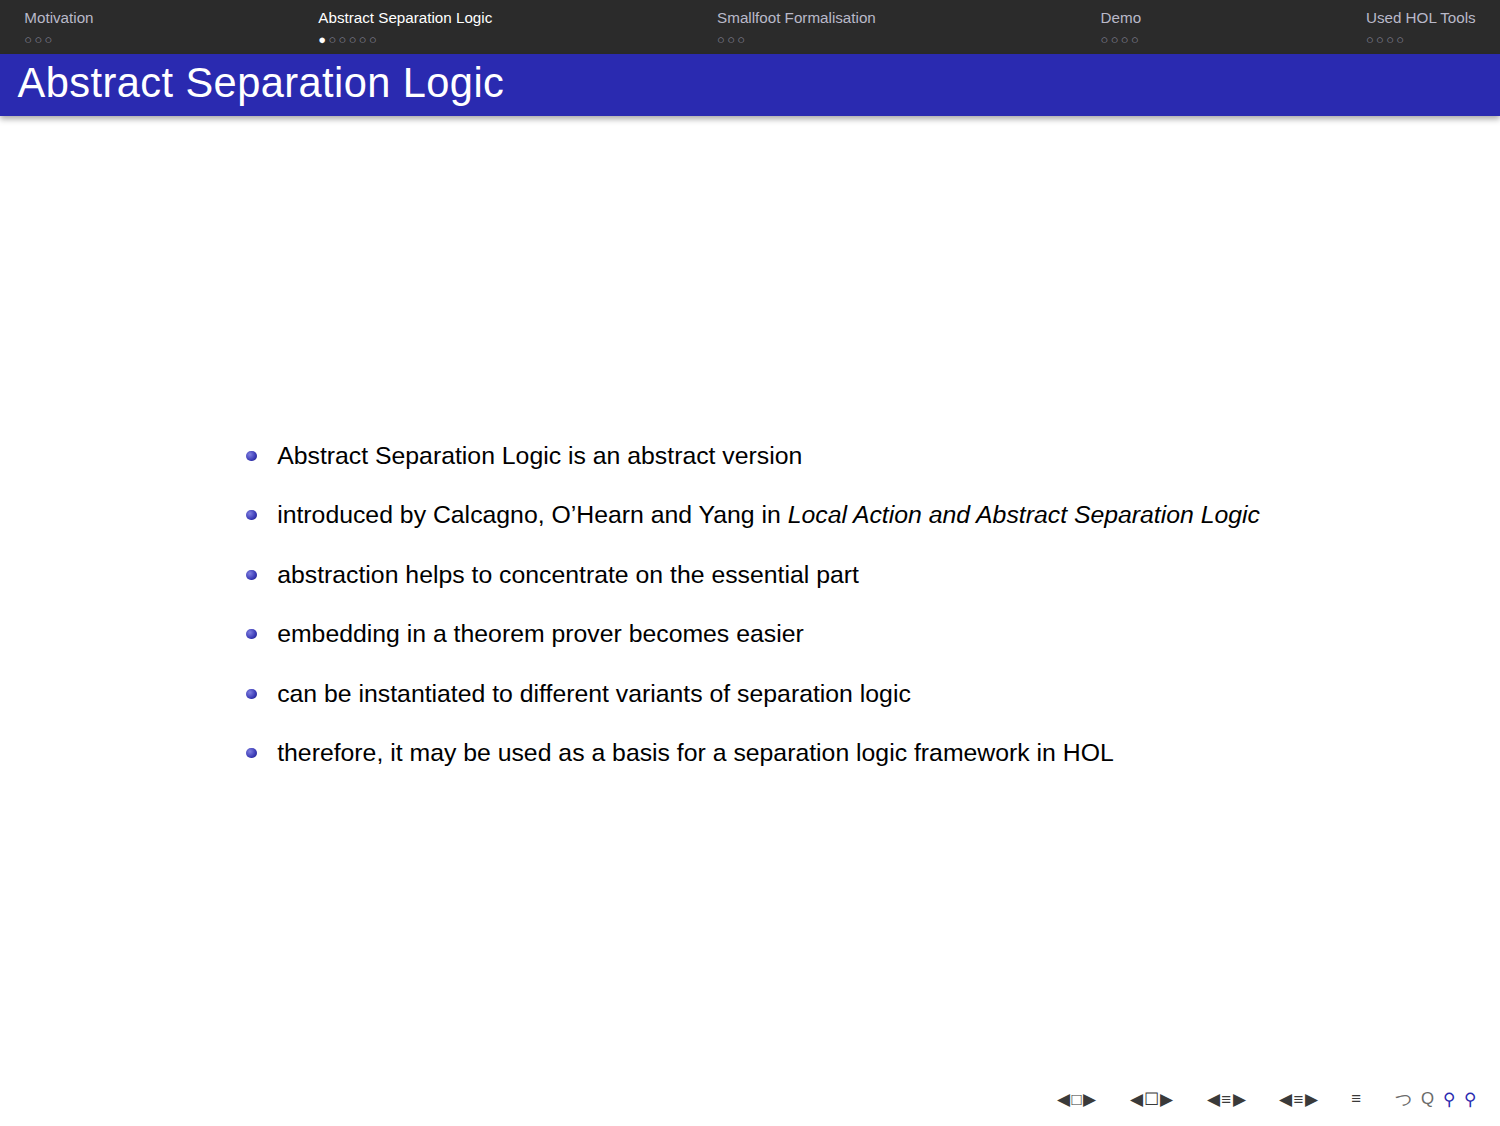Motivation ○○○
Abstract Separation Logic ●○○○○○
Smallfoot Formalisation ○○○
Demo ○○○○
Used HOL Tools ○○○○
Abstract Separation Logic
Abstract Separation Logic is an abstract version
introduced by Calcagno, O’Hearn and Yang in Local Action and Abstract Separation Logic
abstraction helps to concentrate on the essential part
embedding in a theorem prover becomes easier
can be instantiated to different variants of separation logic
therefore, it may be used as a basis for a separation logic framework in HOL
◀ □ ▶ ◀ ☐ ▶ ◀ ≡ ▶ ◀ ≡ ▶ ≡ つQ⚲⚲